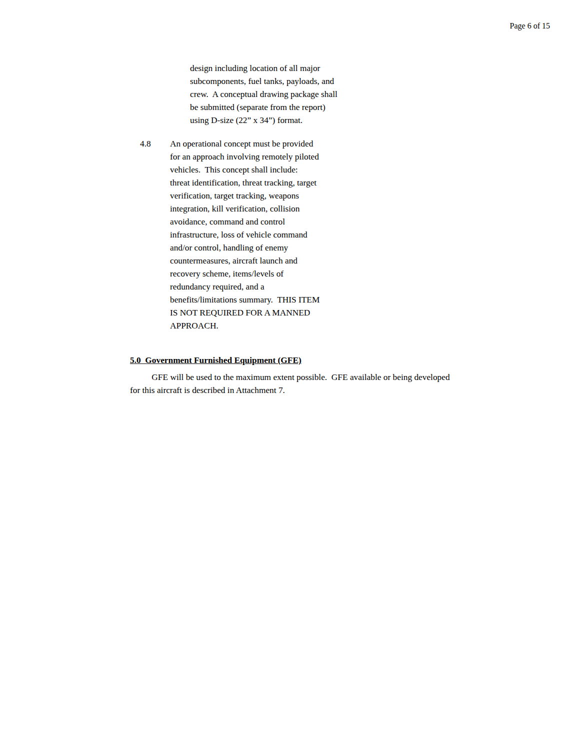Page 6 of 15
design including location of all major subcomponents, fuel tanks, payloads, and crew. A conceptual drawing package shall be submitted (separate from the report) using D-size (22” x 34”) format.
4.8
An operational concept must be provided for an approach involving remotely piloted vehicles. This concept shall include: threat identification, threat tracking, target verification, target tracking, weapons integration, kill verification, collision avoidance, command and control infrastructure, loss of vehicle command and/or control, handling of enemy countermeasures, aircraft launch and recovery scheme, items/levels of redundancy required, and a benefits/limitations summary. THIS ITEM IS NOT REQUIRED FOR A MANNED APPROACH.
5.0 Government Furnished Equipment (GFE)
GFE will be used to the maximum extent possible. GFE available or being developed for this aircraft is described in Attachment 7.